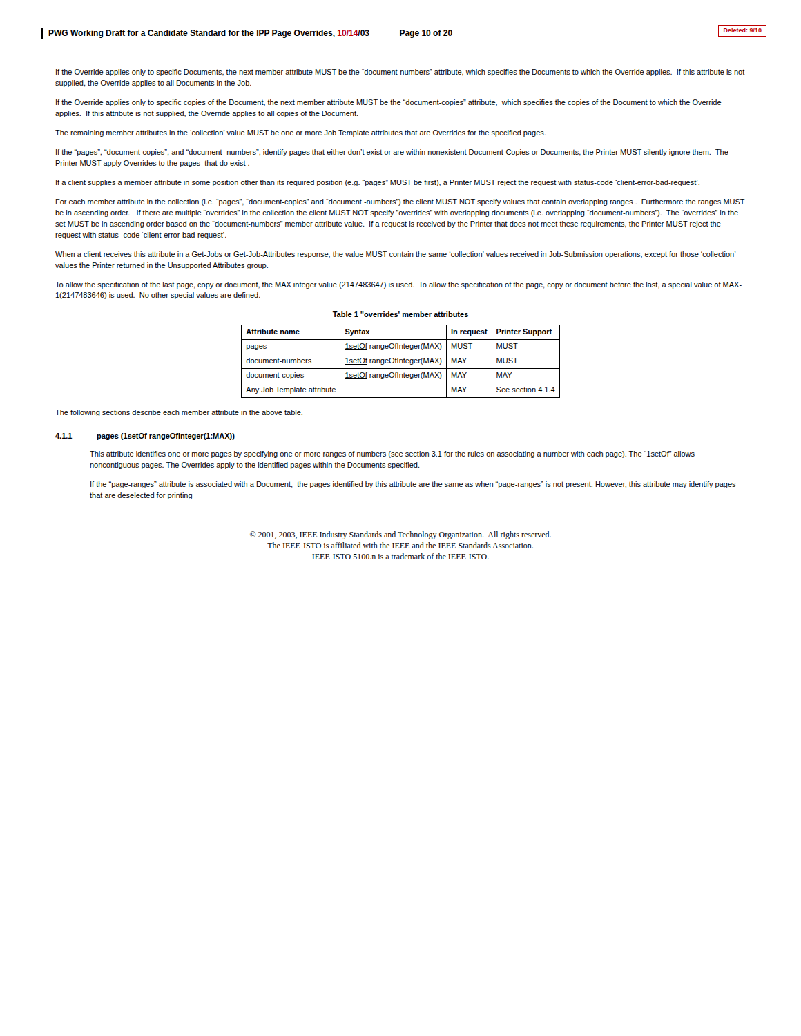PWG Working Draft for a Candidate Standard for the IPP Page Overrides, 10/14/03 Page 10 of 20 Deleted: 9/10
If the Override applies only to specific Documents, the next member attribute MUST be the “document-numbers” attribute, which specifies the Documents to which the Override applies. If this attribute is not supplied, the Override applies to all Documents in the Job.
If the Override applies only to specific copies of the Document, the next member attribute MUST be the “document-copies” attribute, which specifies the copies of the Document to which the Override applies. If this attribute is not supplied, the Override applies to all copies of the Document.
The remaining member attributes in the ‘collection’ value MUST be one or more Job Template attributes that are Overrides for the specified pages.
If the “pages”, “document-copies”, and “document -numbers”, identify pages that either don’t exist or are within nonexistent Document-Copies or Documents, the Printer MUST silently ignore them. The Printer MUST apply Overrides to the pages that do exist .
If a client supplies a member attribute in some position other than its required position (e.g. “pages” MUST be first), a Printer MUST reject the request with status-code ‘client-error-bad-request’.
For each member attribute in the collection (i.e. “pages”, “document-copies” and “document -numbers”) the client MUST NOT specify values that contain overlapping ranges . Furthermore the ranges MUST be in ascending order. If there are multiple “overrides” in the collection the client MUST NOT specify ”overrides” with overlapping documents (i.e. overlapping “document-numbers”). The “overrides” in the set MUST be in ascending order based on the “document-numbers” member attribute value. If a request is received by the Printer that does not meet these requirements, the Printer MUST reject the request with status -code ‘client-error-bad-request’.
When a client receives this attribute in a Get-Jobs or Get-Job-Attributes response, the value MUST contain the same ‘collection’ values received in Job-Submission operations, except for those ‘collection’ values the Printer returned in the Unsupported Attributes group.
To allow the specification of the last page, copy or document, the MAX integer value (2147483647) is used. To allow the specification of the page, copy or document before the last, a special value of MAX-1(2147483646) is used. No other special values are defined.
Table 1 "overrides' member attributes
| Attribute name | Syntax | In request | Printer Support |
| --- | --- | --- | --- |
| pages | 1setOf rangeOfInteger(MAX) | MUST | MUST |
| document-numbers | 1setOf rangeOfInteger(MAX) | MAY | MUST |
| document-copies | 1setOf rangeOfInteger(MAX) | MAY | MAY |
| Any Job Template attribute | | MAY | See section 4.1.4 |
The following sections describe each member attribute in the above table.
4.1.1pages (1setOf rangeOfInteger(1:MAX))
This attribute identifies one or more pages by specifying one or more ranges of numbers (see section 3.1 for the rules on associating a number with each page). The “1setOf” allows noncontiguous pages. The Overrides apply to the identified pages within the Documents specified.
If the “page-ranges” attribute is associated with a Document, the pages identified by this attribute are the same as when “page-ranges” is not present. However, this attribute may identify pages that are deselected for printing
© 2001, 2003, IEEE Industry Standards and Technology Organization. All rights reserved.
The IEEE-ISTO is affiliated with the IEEE and the IEEE Standards Association.
IEEE-ISTO 5100.n is a trademark of the IEEE-ISTO.